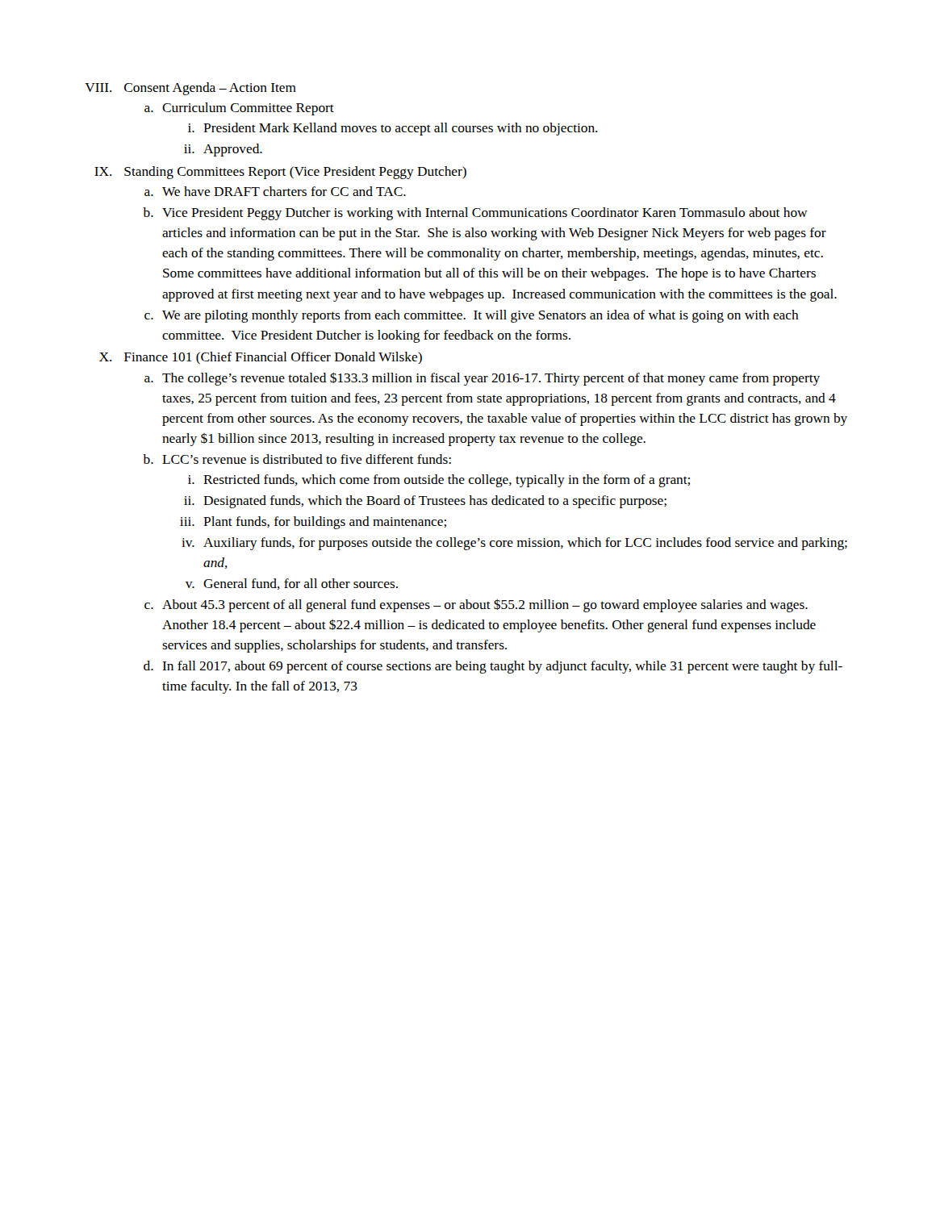Consent Agenda – Action Item
Curriculum Committee Report
President Mark Kelland moves to accept all courses with no objection.
Approved.
Standing Committees Report (Vice President Peggy Dutcher)
We have DRAFT charters for CC and TAC.
Vice President Peggy Dutcher is working with Internal Communications Coordinator Karen Tommasulo about how articles and information can be put in the Star. She is also working with Web Designer Nick Meyers for web pages for each of the standing committees. There will be commonality on charter, membership, meetings, agendas, minutes, etc. Some committees have additional information but all of this will be on their webpages. The hope is to have Charters approved at first meeting next year and to have webpages up. Increased communication with the committees is the goal.
We are piloting monthly reports from each committee. It will give Senators an idea of what is going on with each committee. Vice President Dutcher is looking for feedback on the forms.
Finance 101 (Chief Financial Officer Donald Wilske)
The college’s revenue totaled $133.3 million in fiscal year 2016-17. Thirty percent of that money came from property taxes, 25 percent from tuition and fees, 23 percent from state appropriations, 18 percent from grants and contracts, and 4 percent from other sources. As the economy recovers, the taxable value of properties within the LCC district has grown by nearly $1 billion since 2013, resulting in increased property tax revenue to the college.
LCC’s revenue is distributed to five different funds:
Restricted funds, which come from outside the college, typically in the form of a grant;
Designated funds, which the Board of Trustees has dedicated to a specific purpose;
Plant funds, for buildings and maintenance;
Auxiliary funds, for purposes outside the college’s core mission, which for LCC includes food service and parking; and,
General fund, for all other sources.
About 45.3 percent of all general fund expenses – or about $55.2 million – go toward employee salaries and wages. Another 18.4 percent – about $22.4 million – is dedicated to employee benefits. Other general fund expenses include services and supplies, scholarships for students, and transfers.
In fall 2017, about 69 percent of course sections are being taught by adjunct faculty, while 31 percent were taught by full-time faculty. In the fall of 2013, 73